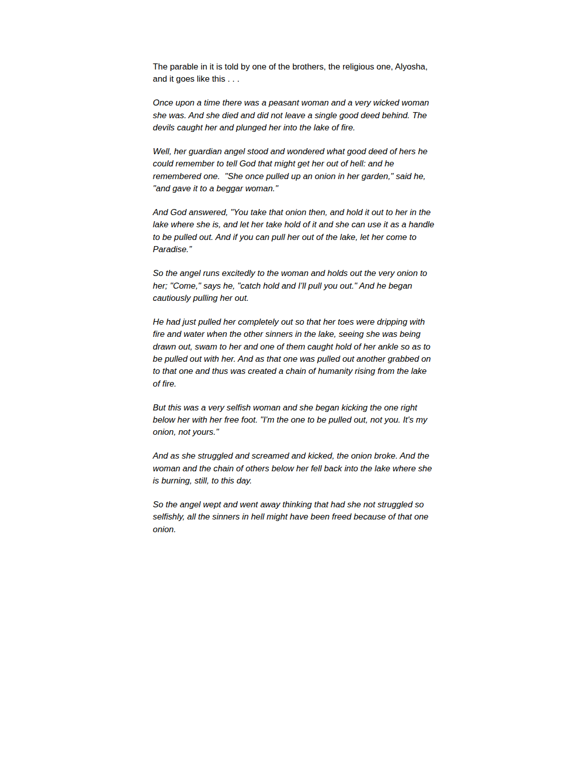The parable in it is told by one of the brothers, the religious one, Alyosha, and it goes like this . . .
Once upon a time there was a peasant woman and a very wicked woman she was. And she died and did not leave a single good deed behind. The devils caught her and plunged her into the lake of fire.
Well, her guardian angel stood and wondered what good deed of hers he could remember to tell God that might get her out of hell: and he remembered one. "She once pulled up an onion in her garden," said he, "and gave it to a beggar woman."
And God answered, "You take that onion then, and hold it out to her in the lake where she is, and let her take hold of it and she can use it as a handle to be pulled out. And if you can pull her out of the lake, let her come to Paradise.”
So the angel runs excitedly to the woman and holds out the very onion to her; "Come," says he, "catch hold and I'll pull you out." And he began cautiously pulling her out.
He had just pulled her completely out so that her toes were dripping with fire and water when the other sinners in the lake, seeing she was being drawn out, swam to her and one of them caught hold of her ankle so as to be pulled out with her. And as that one was pulled out another grabbed on to that one and thus was created a chain of humanity rising from the lake of fire.
But this was a very selfish woman and she began kicking the one right below her with her free foot. "I'm the one to be pulled out, not you. It's my onion, not yours."
And as she struggled and screamed and kicked, the onion broke. And the woman and the chain of others below her fell back into the lake where she is burning, still, to this day.
So the angel wept and went away thinking that had she not struggled so selfishly, all the sinners in hell might have been freed because of that one onion.